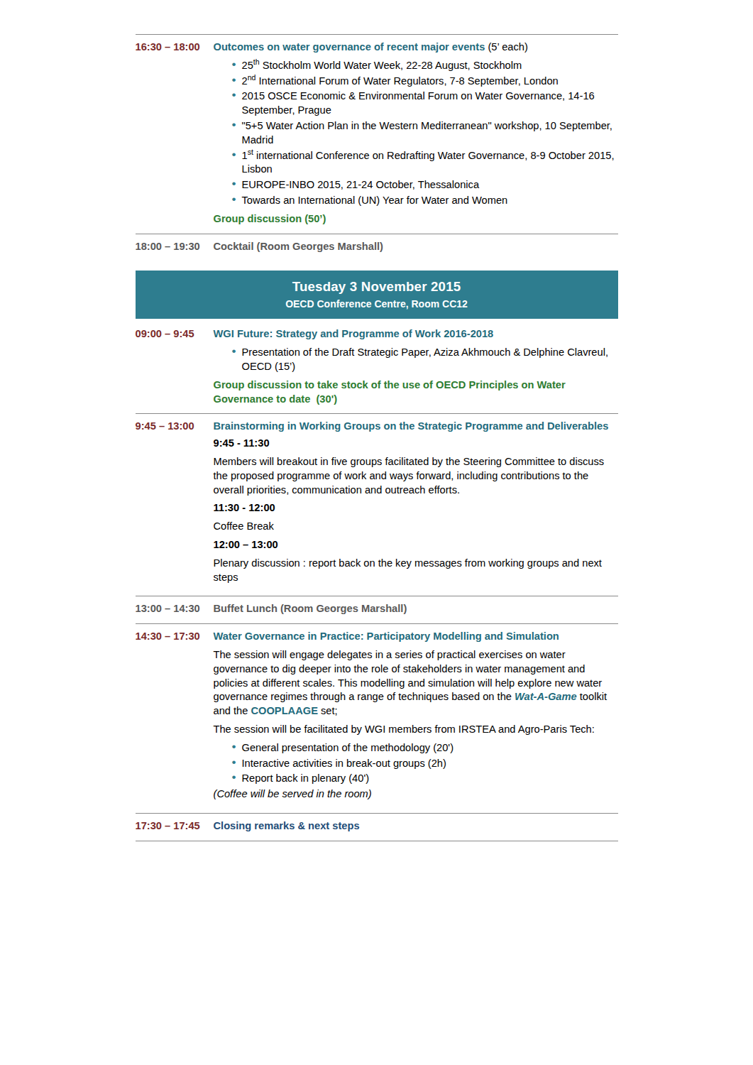| 16:30 – 18:00 | Outcomes on water governance of recent major events (5’ each) 25 th Stockholm World Water Week, 22-28 August, Stockholm 2 nd International Forum of Water Regulators, 7-8 September, London 2015 OSCE Economic & Environmental Forum on Water Governance, 14-16 September, Prague "5+5 Water Action Plan in the Western Mediterranean" workshop, 10 September, Madrid 1 st international Conference on Redrafting Water Governance, 8-9 October 2015, Lisbon EUROPE-INBO 2015, 21-24 October, Thessalonica Towards an International (UN) Year for Water and Women Group discussion (50’) |
| 18:00 – 19:30 | Cocktail (Room Georges Marshall) |
| Tuesday 3 November 2015 OECD Conference Centre, Room CC12 |
| 09:00 – 9:45 | WGI Future: Strategy and Programme of Work 2016-2018 Presentation of the Draft Strategic Paper, Aziza Akhmouch & Delphine Clavreul, OECD (15’) Group discussion to take stock of the use of OECD Principles on Water Governance to date (30') |
| 9:45 – 13:00 | Brainstorming in Working Groups on the Strategic Programme and Deliverables 9:45 - 11:30 Members will breakout in five groups facilitated by the Steering Committee to discuss the proposed programme of work and ways forward, including contributions to the overall priorities, communication and outreach efforts. 11:30 - 12:00 Coffee Break 12:00 – 13:00 Plenary discussion : report back on the key messages from working groups and next steps |
| 13:00 – 14:30 | Buffet Lunch (Room Georges Marshall) |
| 14:30 – 17:30 | Water Governance in Practice: Participatory Modelling and Simulation The session will engage delegates in a series of practical exercises on water governance to dig deeper into the role of stakeholders in water management and policies at different scales. This modelling and simulation will help explore new water governance regimes through a range of techniques based on the Wat-A-Game toolkit and the COOPLAAGE set; The session will be facilitated by WGI members from IRSTEA and Agro-Paris Tech: General presentation of the methodology (20') Interactive activities in break-out groups (2h) Report back in plenary (40') (Coffee will be served in the room) |
| 17:30 – 17:45 | Closing remarks & next steps |